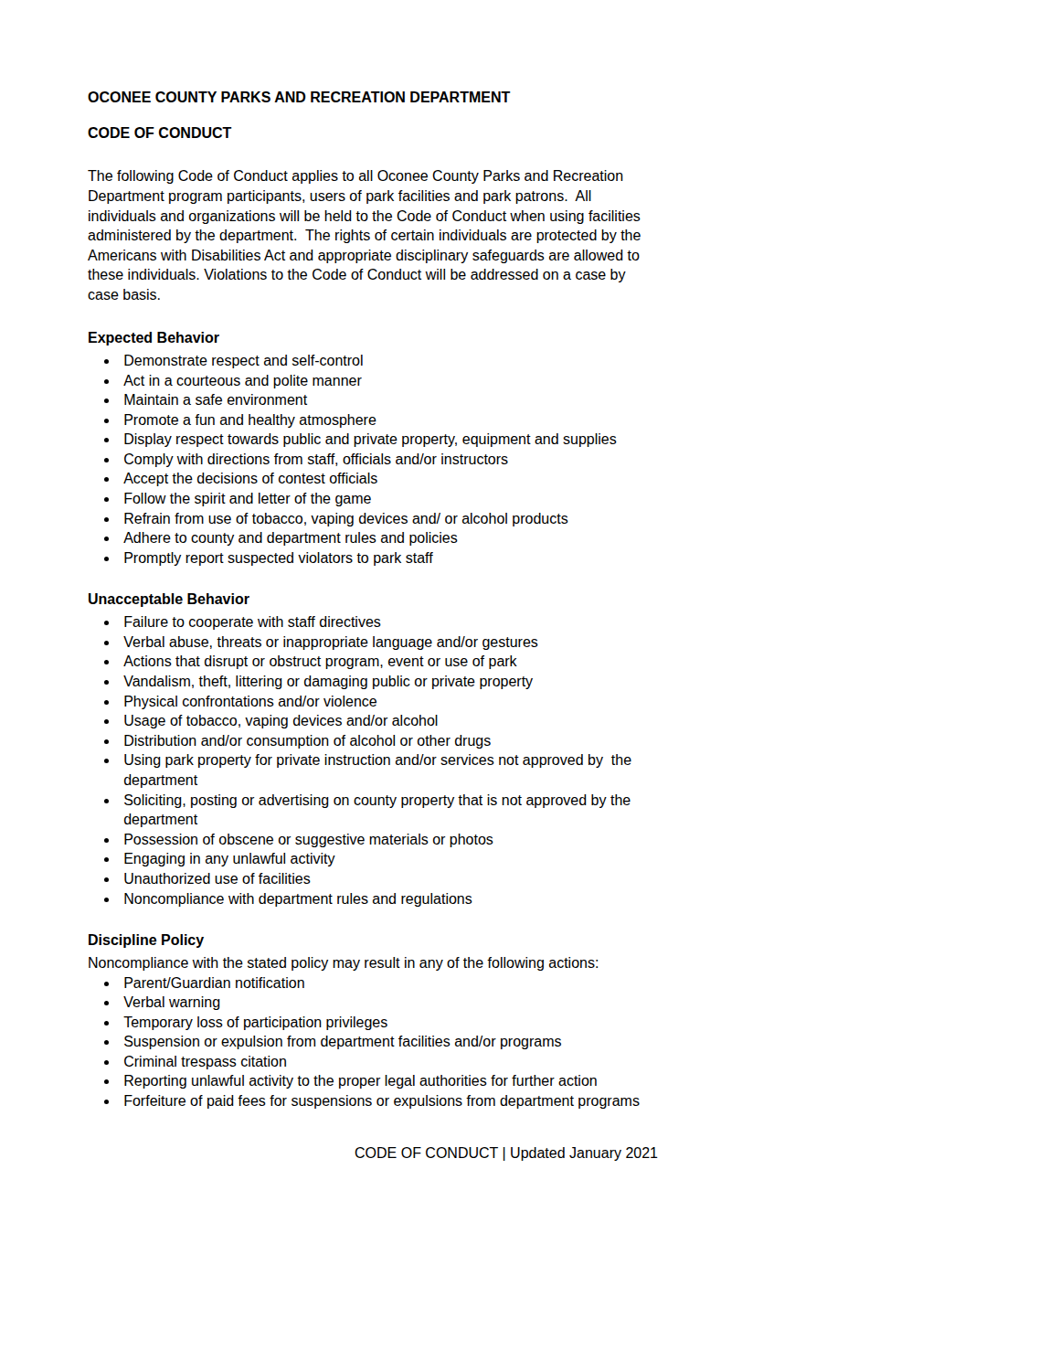OCONEE COUNTY PARKS AND RECREATION DEPARTMENT
CODE OF CONDUCT
The following Code of Conduct applies to all Oconee County Parks and Recreation Department program participants, users of park facilities and park patrons. All individuals and organizations will be held to the Code of Conduct when using facilities administered by the department. The rights of certain individuals are protected by the Americans with Disabilities Act and appropriate disciplinary safeguards are allowed to these individuals. Violations to the Code of Conduct will be addressed on a case by case basis.
Expected Behavior
Demonstrate respect and self-control
Act in a courteous and polite manner
Maintain a safe environment
Promote a fun and healthy atmosphere
Display respect towards public and private property, equipment and supplies
Comply with directions from staff, officials and/or instructors
Accept the decisions of contest officials
Follow the spirit and letter of the game
Refrain from use of tobacco, vaping devices and/ or alcohol products
Adhere to county and department rules and policies
Promptly report suspected violators to park staff
Unacceptable Behavior
Failure to cooperate with staff directives
Verbal abuse, threats or inappropriate language and/or gestures
Actions that disrupt or obstruct program, event or use of park
Vandalism, theft, littering or damaging public or private property
Physical confrontations and/or violence
Usage of tobacco, vaping devices and/or alcohol
Distribution and/or consumption of alcohol or other drugs
Using park property for private instruction and/or services not approved by the department
Soliciting, posting or advertising on county property that is not approved by the department
Possession of obscene or suggestive materials or photos
Engaging in any unlawful activity
Unauthorized use of facilities
Noncompliance with department rules and regulations
Discipline Policy
Noncompliance with the stated policy may result in any of the following actions:
Parent/Guardian notification
Verbal warning
Temporary loss of participation privileges
Suspension or expulsion from department facilities and/or programs
Criminal trespass citation
Reporting unlawful activity to the proper legal authorities for further action
Forfeiture of paid fees for suspensions or expulsions from department programs
CODE OF CONDUCT | Updated January 2021